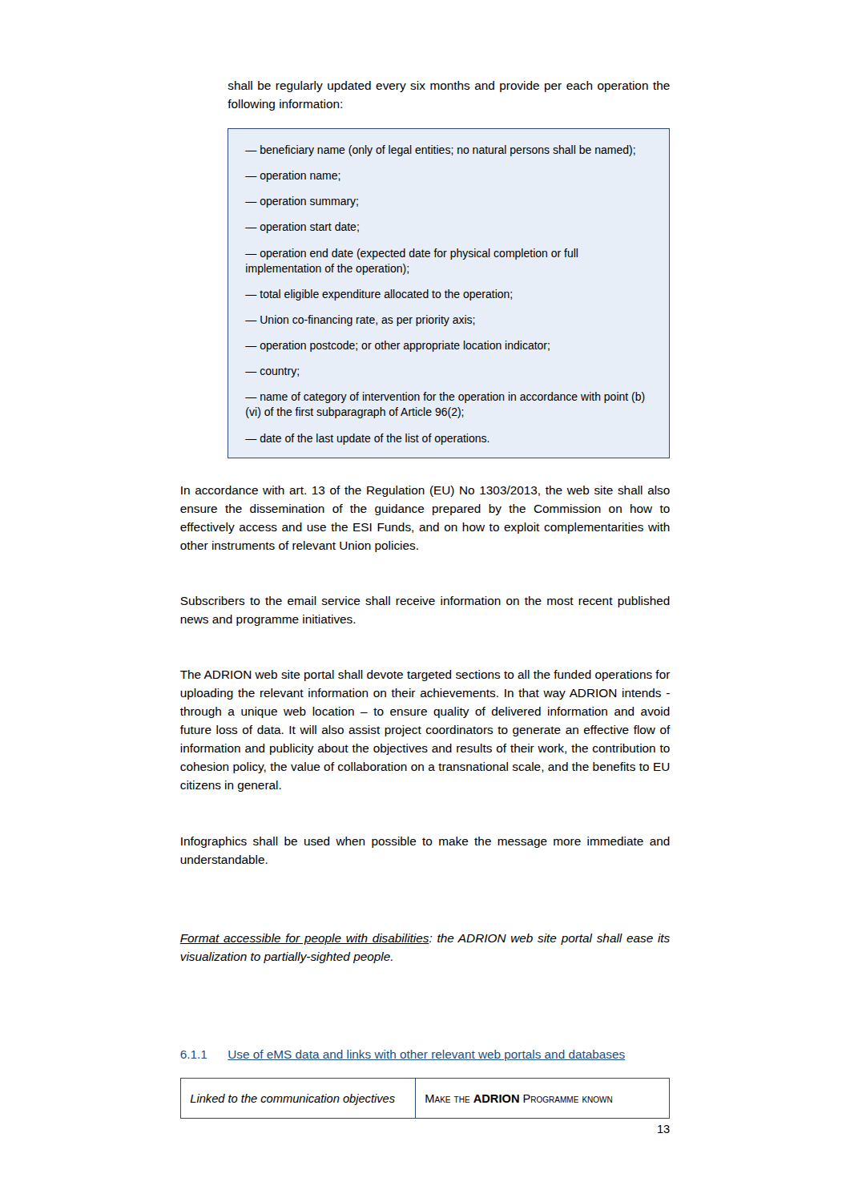shall be regularly updated every six months and provide per each operation the following information:
— beneficiary name (only of legal entities; no natural persons shall be named);
— operation name;
— operation summary;
— operation start date;
— operation end date (expected date for physical completion or full implementation of the operation);
— total eligible expenditure allocated to the operation;
— Union co-financing rate, as per priority axis;
— operation postcode; or other appropriate location indicator;
— country;
— name of category of intervention for the operation in accordance with point (b) (vi) of the first subparagraph of Article 96(2);
— date of the last update of the list of operations.
In accordance with art. 13 of the Regulation (EU) No 1303/2013, the web site shall also ensure the dissemination of the guidance prepared by the Commission on how to effectively access and use the ESI Funds, and on how to exploit complementarities with other instruments of relevant Union policies.
Subscribers to the email service shall receive information on the most recent published news and programme initiatives.
The ADRION web site portal shall devote targeted sections to all the funded operations for uploading the relevant information on their achievements. In that way ADRION intends - through a unique web location – to ensure quality of delivered information and avoid future loss of data. It will also assist project coordinators to generate an effective flow of information and publicity about the objectives and results of their work, the contribution to cohesion policy, the value of collaboration on a transnational scale, and the benefits to EU citizens in general.
Infographics shall be used when possible to make the message more immediate and understandable.
Format accessible for people with disabilities: the ADRION web site portal shall ease its visualization to partially-sighted people.
6.1.1 Use of eMS data and links with other relevant web portals and databases
| Linked to the communication objectives | Make the ADRION Programme known |
13